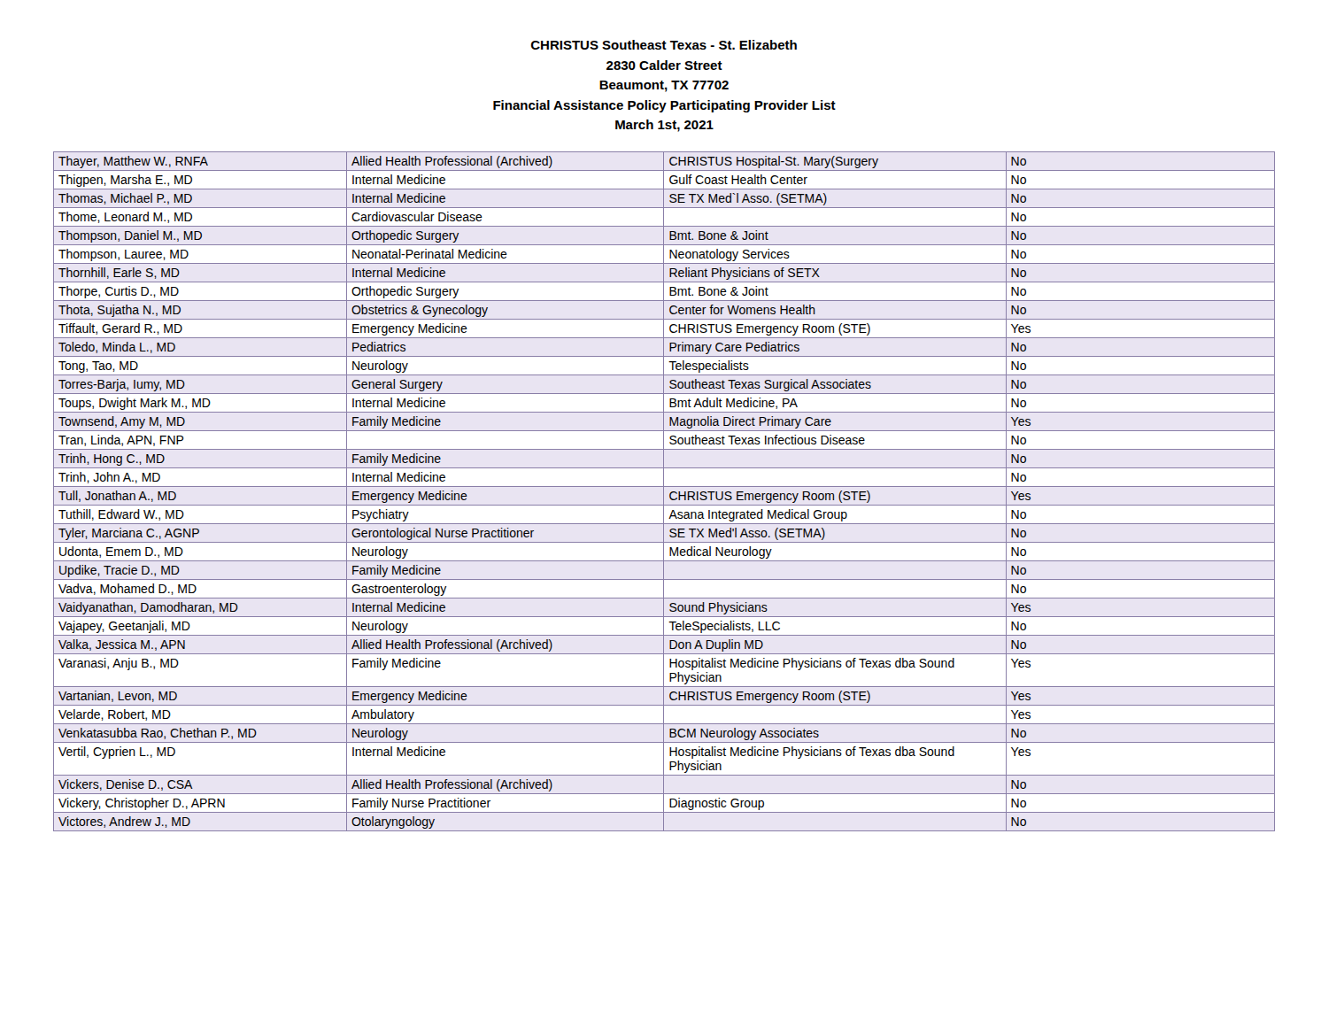CHRISTUS Southeast Texas - St. Elizabeth
2830 Calder Street
Beaumont, TX 77702
Financial Assistance Policy Participating Provider List
March 1st, 2021
| Thayer, Matthew W., RNFA | Allied Health Professional (Archived) | CHRISTUS Hospital-St. Mary(Surgery | No |
| Thigpen, Marsha E., MD | Internal Medicine | Gulf Coast Health Center | No |
| Thomas, Michael P., MD | Internal Medicine | SE TX Med`l Asso. (SETMA) | No |
| Thome, Leonard M., MD | Cardiovascular Disease | | No |
| Thompson, Daniel M., MD | Orthopedic Surgery | Bmt. Bone & Joint | No |
| Thompson, Lauree, MD | Neonatal-Perinatal Medicine | Neonatology Services | No |
| Thornhill, Earle S, MD | Internal Medicine | Reliant Physicians of SETX | No |
| Thorpe, Curtis D., MD | Orthopedic Surgery | Bmt. Bone & Joint | No |
| Thota, Sujatha N., MD | Obstetrics & Gynecology | Center for Womens Health | No |
| Tiffault, Gerard R., MD | Emergency Medicine | CHRISTUS Emergency Room (STE) | Yes |
| Toledo, Minda L., MD | Pediatrics | Primary Care Pediatrics | No |
| Tong, Tao, MD | Neurology | Telespecialists | No |
| Torres-Barja, Iumy, MD | General Surgery | Southeast Texas Surgical Associates | No |
| Toups, Dwight Mark M., MD | Internal Medicine | Bmt Adult Medicine, PA | No |
| Townsend, Amy M, MD | Family Medicine | Magnolia Direct Primary Care | Yes |
| Tran, Linda, APN, FNP | | Southeast Texas Infectious Disease | No |
| Trinh, Hong C., MD | Family Medicine | | No |
| Trinh, John A., MD | Internal Medicine | | No |
| Tull, Jonathan A., MD | Emergency Medicine | CHRISTUS Emergency Room (STE) | Yes |
| Tuthill, Edward W., MD | Psychiatry | Asana Integrated Medical Group | No |
| Tyler, Marciana C., AGNP | Gerontological Nurse Practitioner | SE TX Med'l Asso. (SETMA) | No |
| Udonta, Emem D., MD | Neurology | Medical Neurology | No |
| Updike, Tracie D., MD | Family Medicine | | No |
| Vadva, Mohamed D., MD | Gastroenterology | | No |
| Vaidyanathan, Damodharan, MD | Internal Medicine | Sound Physicians | Yes |
| Vajapey, Geetanjali, MD | Neurology | TeleSpecialists, LLC | No |
| Valka, Jessica M., APN | Allied Health Professional (Archived) | Don A Duplin MD | No |
| Varanasi, Anju B., MD | Family Medicine | Hospitalist Medicine Physicians of Texas dba Sound Physician | Yes |
| Vartanian, Levon, MD | Emergency Medicine | CHRISTUS Emergency Room (STE) | Yes |
| Velarde, Robert, MD | Ambulatory | | Yes |
| Venkatasubba Rao, Chethan P., MD | Neurology | BCM Neurology Associates | No |
| Vertil, Cyprien L., MD | Internal Medicine | Hospitalist Medicine Physicians of Texas dba Sound Physician | Yes |
| Vickers, Denise D., CSA | Allied Health Professional (Archived) | | No |
| Vickery, Christopher D., APRN | Family Nurse Practitioner | Diagnostic Group | No |
| Victores, Andrew J., MD | Otolaryngology | | No |